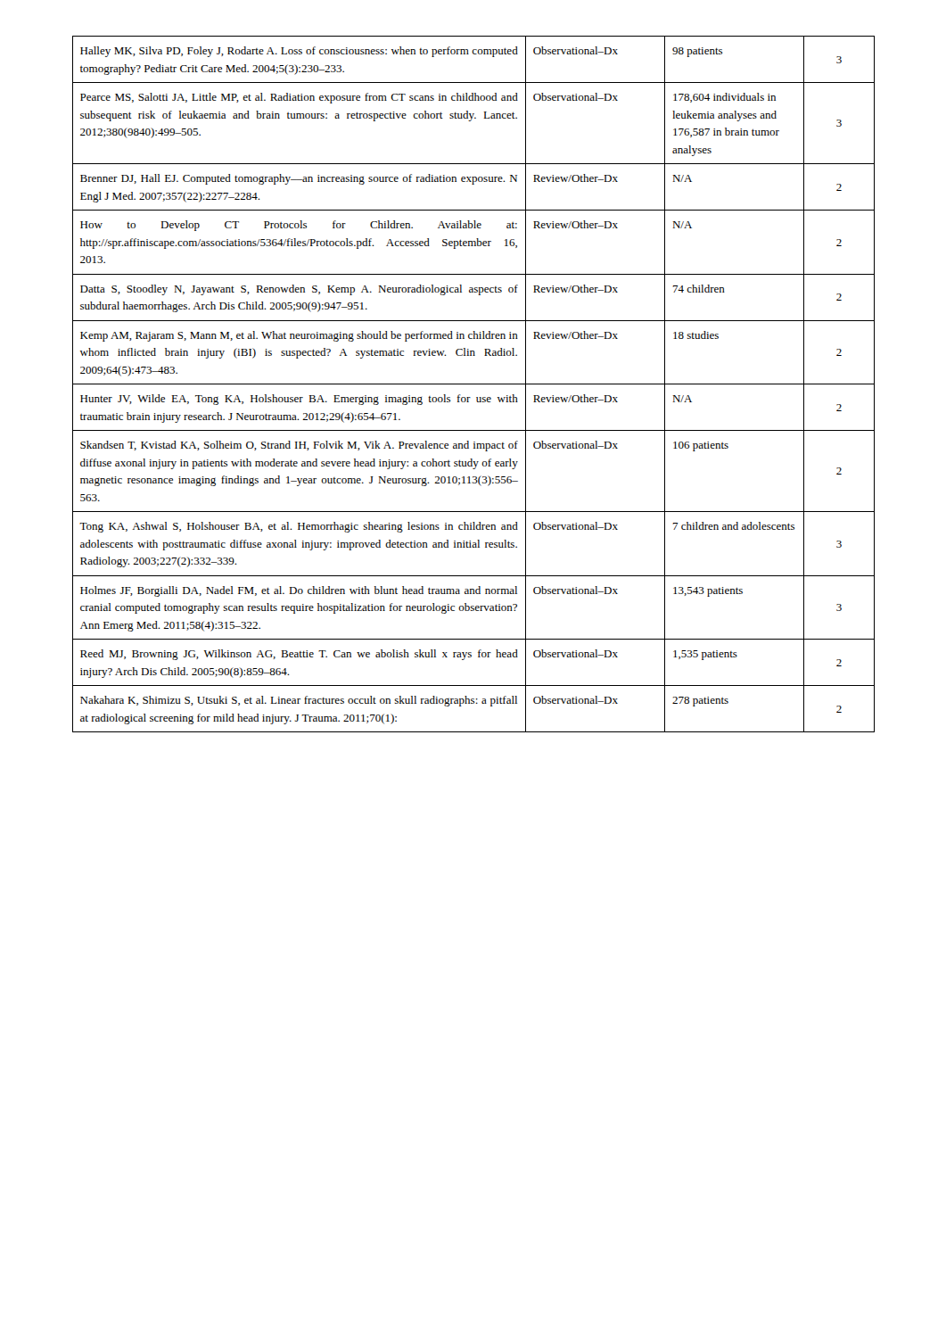| Halley MK, Silva PD, Foley J, Rodarte A. Loss of consciousness: when to perform computed tomography? Pediatr Crit Care Med. 2004;5(3):230–233. | Observational–Dx | 98 patients | 3 |
| Pearce MS, Salotti JA, Little MP, et al. Radiation exposure from CT scans in childhood and subsequent risk of leukaemia and brain tumours: a retrospective cohort study. Lancet. 2012;380(9840):499–505. | Observational–Dx | 178,604 individuals in leukemia analyses and 176,587 in brain tumor analyses | 3 |
| Brenner DJ, Hall EJ. Computed tomography––an increasing source of radiation exposure. N Engl J Med. 2007;357(22):2277–2284. | Review/Other–Dx | N/A | 2 |
| How to Develop CT Protocols for Children. Available at: http://spr.affiniscape.com/associations/5364/files/Protocols.pdf. Accessed September 16, 2013. | Review/Other–Dx | N/A | 2 |
| Datta S, Stoodley N, Jayawant S, Renowden S, Kemp A. Neuroradiological aspects of subdural haemorrhages. Arch Dis Child. 2005;90(9):947–951. | Review/Other–Dx | 74 children | 2 |
| Kemp AM, Rajaram S, Mann M, et al. What neuroimaging should be performed in children in whom inflicted brain injury (iBI) is suspected? A systematic review. Clin Radiol. 2009;64(5):473–483. | Review/Other–Dx | 18 studies | 2 |
| Hunter JV, Wilde EA, Tong KA, Holshouser BA. Emerging imaging tools for use with traumatic brain injury research. J Neurotrauma. 2012;29(4):654–671. | Review/Other–Dx | N/A | 2 |
| Skandsen T, Kvistad KA, Solheim O, Strand IH, Folvik M, Vik A. Prevalence and impact of diffuse axonal injury in patients with moderate and severe head injury: a cohort study of early magnetic resonance imaging findings and 1–year outcome. J Neurosurg. 2010;113(3):556–563. | Observational–Dx | 106 patients | 2 |
| Tong KA, Ashwal S, Holshouser BA, et al. Hemorrhagic shearing lesions in children and adolescents with posttraumatic diffuse axonal injury: improved detection and initial results. Radiology. 2003;227(2):332–339. | Observational–Dx | 7 children and adolescents | 3 |
| Holmes JF, Borgialli DA, Nadel FM, et al. Do children with blunt head trauma and normal cranial computed tomography scan results require hospitalization for neurologic observation? Ann Emerg Med. 2011;58(4):315–322. | Observational–Dx | 13,543 patients | 3 |
| Reed MJ, Browning JG, Wilkinson AG, Beattie T. Can we abolish skull x rays for head injury? Arch Dis Child. 2005;90(8):859–864. | Observational–Dx | 1,535 patients | 2 |
| Nakahara K, Shimizu S, Utsuki S, et al. Linear fractures occult on skull radiographs: a pitfall at radiological screening for mild head injury. J Trauma. 2011;70(1): | Observational–Dx | 278 patients | 2 |